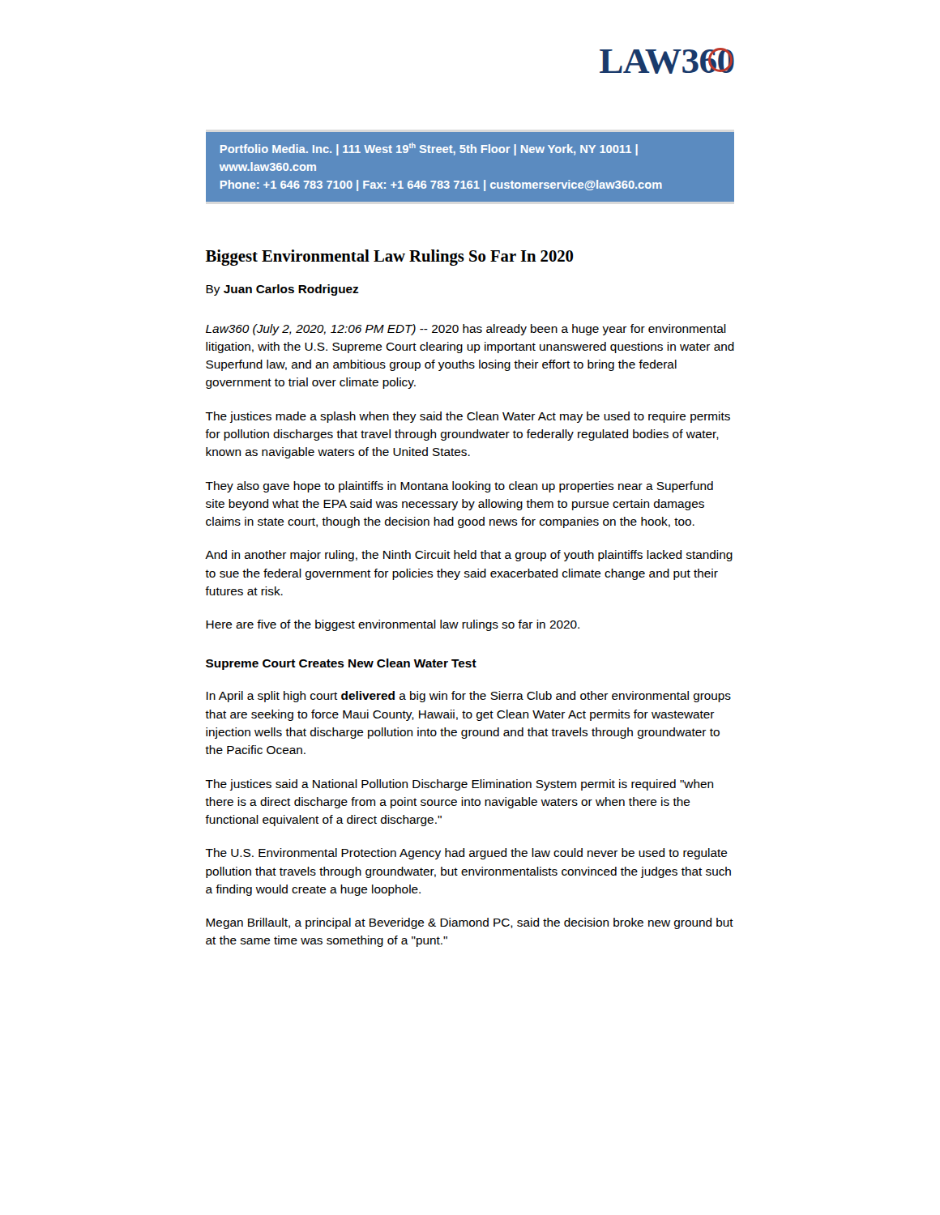LAW360
Portfolio Media. Inc. | 111 West 19th Street, 5th Floor | New York, NY 10011 | www.law360.com
Phone: +1 646 783 7100 | Fax: +1 646 783 7161 | customerservice@law360.com
Biggest Environmental Law Rulings So Far In 2020
By Juan Carlos Rodriguez
Law360 (July 2, 2020, 12:06 PM EDT) -- 2020 has already been a huge year for environmental litigation, with the U.S. Supreme Court clearing up important unanswered questions in water and Superfund law, and an ambitious group of youths losing their effort to bring the federal government to trial over climate policy.
The justices made a splash when they said the Clean Water Act may be used to require permits for pollution discharges that travel through groundwater to federally regulated bodies of water, known as navigable waters of the United States.
They also gave hope to plaintiffs in Montana looking to clean up properties near a Superfund site beyond what the EPA said was necessary by allowing them to pursue certain damages claims in state court, though the decision had good news for companies on the hook, too.
And in another major ruling, the Ninth Circuit held that a group of youth plaintiffs lacked standing to sue the federal government for policies they said exacerbated climate change and put their futures at risk.
Here are five of the biggest environmental law rulings so far in 2020.
Supreme Court Creates New Clean Water Test
In April a split high court delivered a big win for the Sierra Club and other environmental groups that are seeking to force Maui County, Hawaii, to get Clean Water Act permits for wastewater injection wells that discharge pollution into the ground and that travels through groundwater to the Pacific Ocean.
The justices said a National Pollution Discharge Elimination System permit is required "when there is a direct discharge from a point source into navigable waters or when there is the functional equivalent of a direct discharge."
The U.S. Environmental Protection Agency had argued the law could never be used to regulate pollution that travels through groundwater, but environmentalists convinced the judges that such a finding would create a huge loophole.
Megan Brillault, a principal at Beveridge & Diamond PC, said the decision broke new ground but at the same time was something of a "punt."